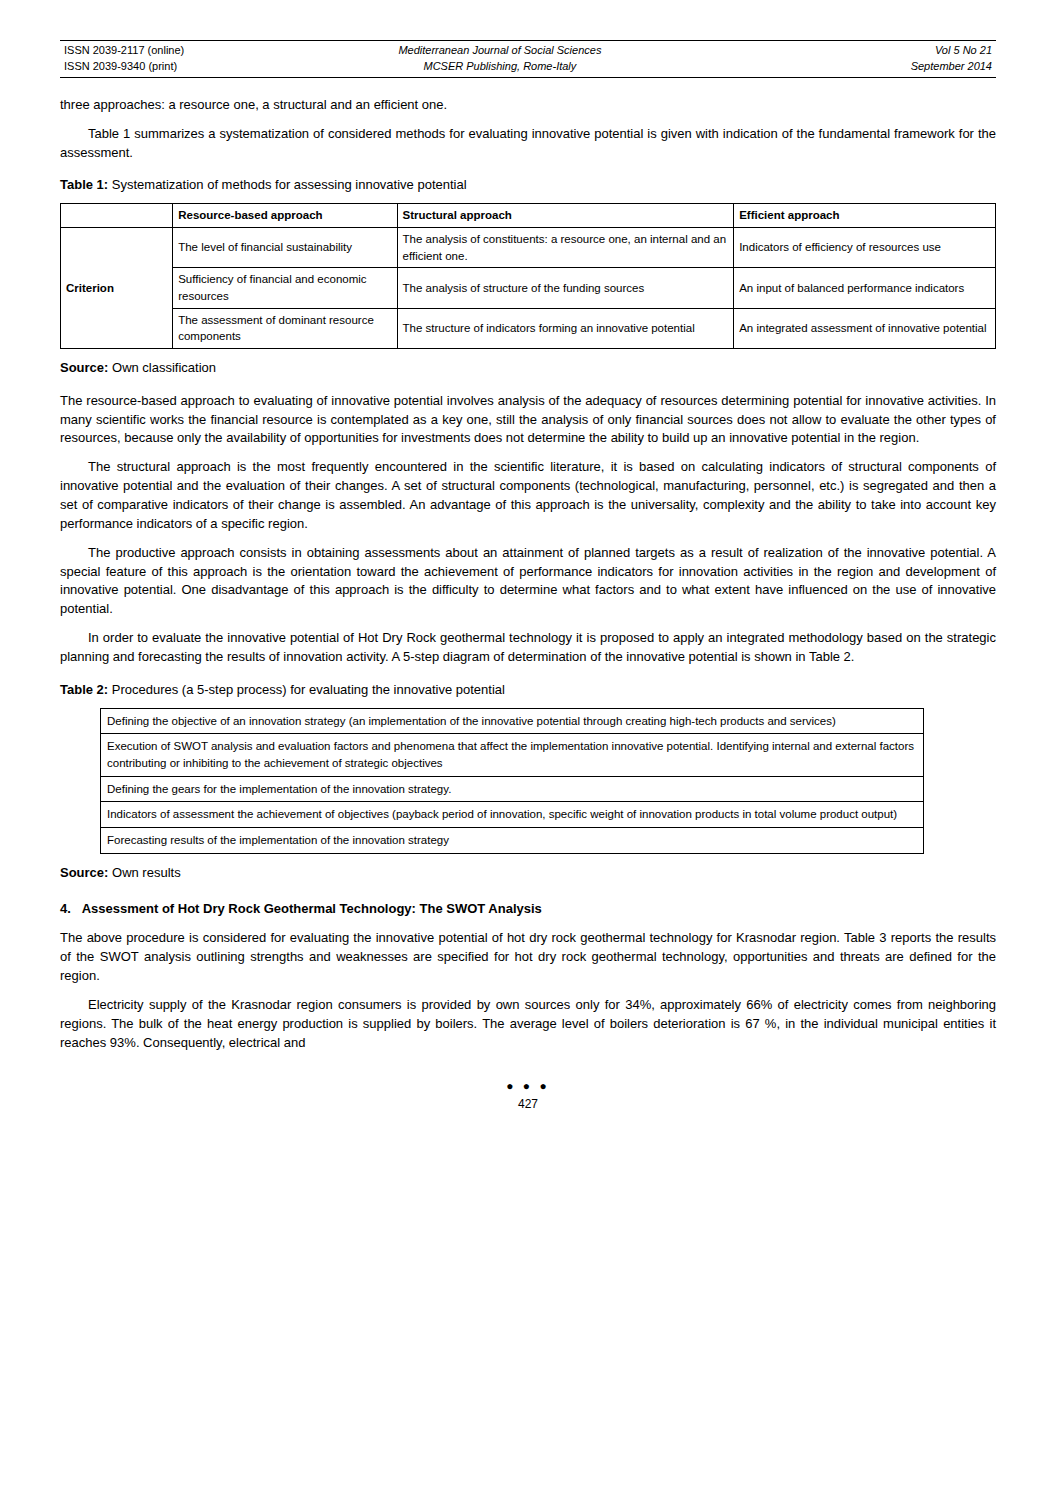| ISSN 2039-2117 (online) ISSN 2039-9340 (print) | Mediterranean Journal of Social Sciences MCSER Publishing, Rome-Italy | Vol 5 No 21 September 2014 |
three approaches: a resource one, a structural and an efficient one.
Table 1 summarizes a systematization of considered methods for evaluating innovative potential is given with indication of the fundamental framework for the assessment.
Table 1: Systematization of methods for assessing innovative potential
| | Resource-based approach | Structural approach | Efficient approach |
| --- | --- | --- | --- |
| Criterion | The level of financial sustainability | The analysis of constituents: a resource one, an internal and an efficient one. | Indicators of efficiency of resources use |
| Sufficiency of financial and economic resources | The analysis of structure of the funding sources | An input of balanced performance indicators |
| The assessment of dominant resource components | The structure of indicators forming an innovative potential | An integrated assessment of innovative potential |
Source: Own classification
The resource-based approach to evaluating of innovative potential involves analysis of the adequacy of resources determining potential for innovative activities. In many scientific works the financial resource is contemplated as a key one, still the analysis of only financial sources does not allow to evaluate the other types of resources, because only the availability of opportunities for investments does not determine the ability to build up an innovative potential in the region.
The structural approach is the most frequently encountered in the scientific literature, it is based on calculating indicators of structural components of innovative potential and the evaluation of their changes. A set of structural components (technological, manufacturing, personnel, etc.) is segregated and then a set of comparative indicators of their change is assembled. An advantage of this approach is the universality, complexity and the ability to take into account key performance indicators of a specific region.
The productive approach consists in obtaining assessments about an attainment of planned targets as a result of realization of the innovative potential. A special feature of this approach is the orientation toward the achievement of performance indicators for innovation activities in the region and development of innovative potential. One disadvantage of this approach is the difficulty to determine what factors and to what extent have influenced on the use of innovative potential.
In order to evaluate the innovative potential of Hot Dry Rock geothermal technology it is proposed to apply an integrated methodology based on the strategic planning and forecasting the results of innovation activity. A 5-step diagram of determination of the innovative potential is shown in Table 2.
Table 2: Procedures (a 5-step process) for evaluating the innovative potential
| Defining the objective of an innovation strategy (an implementation of the innovative potential through creating high-tech products and services) |
| Execution of SWOT analysis and evaluation factors and phenomena that affect the implementation innovative potential. Identifying internal and external factors contributing or inhibiting to the achievement of strategic objectives |
| Defining the gears for the implementation of the innovation strategy. |
| Indicators of assessment the achievement of objectives (payback period of innovation, specific weight of innovation products in total volume product output) |
| Forecasting results of the implementation of the innovation strategy |
Source: Own results
4. Assessment of Hot Dry Rock Geothermal Technology: The SWOT Analysis
The above procedure is considered for evaluating the innovative potential of hot dry rock geothermal technology for Krasnodar region. Table 3 reports the results of the SWOT analysis outlining strengths and weaknesses are specified for hot dry rock geothermal technology, opportunities and threats are defined for the region.
Electricity supply of the Krasnodar region consumers is provided by own sources only for 34%, approximately 66% of electricity comes from neighboring regions. The bulk of the heat energy production is supplied by boilers. The average level of boilers deterioration is 67 %, in the individual municipal entities it reaches 93%. Consequently, electrical and
● ● ●
427